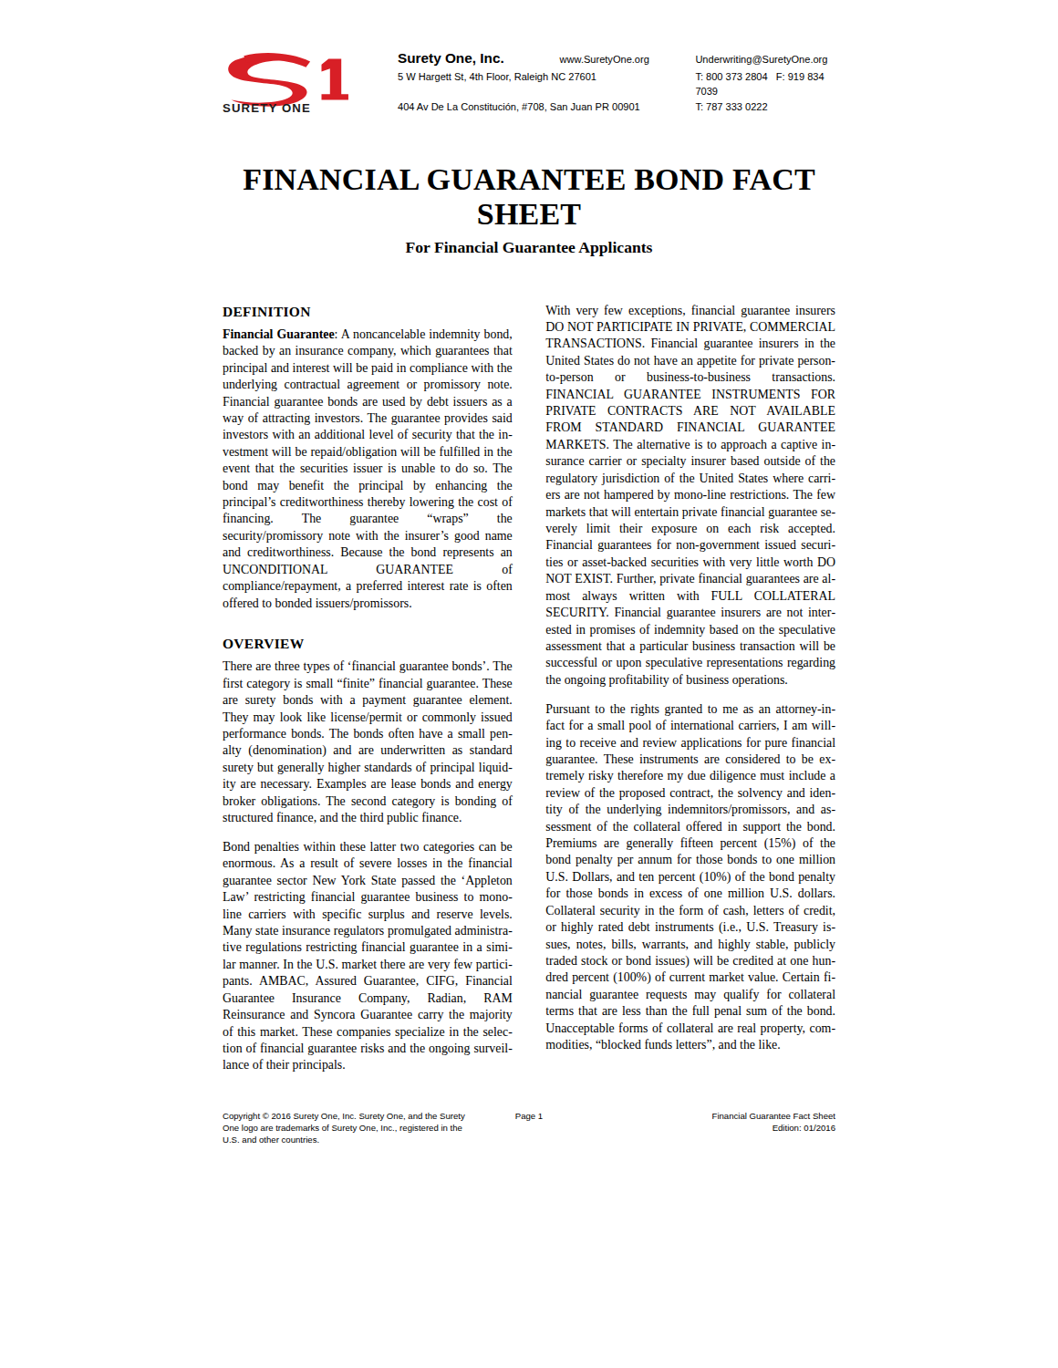SURETY ONE
Surety One, Inc. www.SuretyOne.org Underwriting@SuretyOne.org
5 W Hargett St, 4th Floor, Raleigh NC 27601 T: 800 373 2804 F: 919 834 7039
404 Av De La Constitución, #708, San Juan PR 00901 T: 787 333 0222
FINANCIAL GUARANTEE BOND FACT SHEET
For Financial Guarantee Applicants
DEFINITION
Financial Guarantee: A noncancelable indemnity bond, backed by an insurance company, which guarantees that principal and interest will be paid in compliance with the underlying contractual agreement or promissory note. Financial guarantee bonds are used by debt issuers as a way of attracting investors. The guarantee provides said investors with an additional level of security that the investment will be repaid/obligation will be fulfilled in the event that the securities issuer is unable to do so. The bond may benefit the principal by enhancing the principal’s creditworthiness thereby lowering the cost of financing. The guarantee “wraps” the security/promissory note with the insurer’s good name and creditworthiness. Because the bond represents an UNCONDITIONAL GUARANTEE of compliance/repayment, a preferred interest rate is often offered to bonded issuers/promissors.
OVERVIEW
There are three types of ‘financial guarantee bonds’. The first category is small “finite” financial guarantee. These are surety bonds with a payment guarantee element. They may look like license/permit or commonly issued performance bonds. The bonds often have a small penalty (denomination) and are underwritten as standard surety but generally higher standards of principal liquidity are necessary. Examples are lease bonds and energy broker obligations. The second category is bonding of structured finance, and the third public finance.
Bond penalties within these latter two categories can be enormous. As a result of severe losses in the financial guarantee sector New York State passed the ‘Appleton Law’ restricting financial guarantee business to mono-line carriers with specific surplus and reserve levels. Many state insurance regulators promulgated administrative regulations restricting financial guarantee in a similar manner. In the U.S. market there are very few participants. AMBAC, Assured Guarantee, CIFG, Financial Guarantee Insurance Company, Radian, RAM Reinsurance and Syncora Guarantee carry the majority of this market. These companies specialize in the selection of financial guarantee risks and the ongoing surveillance of their principals.
With very few exceptions, financial guarantee insurers DO NOT PARTICIPATE IN PRIVATE, COMMERCIAL TRANSACTIONS. Financial guarantee insurers in the United States do not have an appetite for private person-to-person or business-to-business transactions. FINANCIAL GUARANTEE INSTRUMENTS FOR PRIVATE CONTRACTS ARE NOT AVAILABLE FROM STANDARD FINANCIAL GUARANTEE MARKETS. The alternative is to approach a captive insurance carrier or specialty insurer based outside of the regulatory jurisdiction of the United States where carriers are not hampered by mono-line restrictions. The few markets that will entertain private financial guarantee severely limit their exposure on each risk accepted. Financial guarantees for non-government issued securities or asset-backed securities with very little worth DO NOT EXIST. Further, private financial guarantees are almost always written with FULL COLLATERAL SECURITY. Financial guarantee insurers are not interested in promises of indemnity based on the speculative assessment that a particular business transaction will be successful or upon speculative representations regarding the ongoing profitability of business operations.
Pursuant to the rights granted to me as an attorney-in-fact for a small pool of international carriers, I am willing to receive and review applications for pure financial guarantee. These instruments are considered to be extremely risky therefore my due diligence must include a review of the proposed contract, the solvency and identity of the underlying indemnitors/promissors, and assessment of the collateral offered in support the bond. Premiums are generally fifteen percent (15%) of the bond penalty per annum for those bonds to one million U.S. Dollars, and ten percent (10%) of the bond penalty for those bonds in excess of one million U.S. dollars. Collateral security in the form of cash, letters of credit, or highly rated debt instruments (i.e., U.S. Treasury issues, notes, bills, warrants, and highly stable, publicly traded stock or bond issues) will be credited at one hundred percent (100%) of current market value. Certain financial guarantee requests may qualify for collateral terms that are less than the full penal sum of the bond. Unacceptable forms of collateral are real property, commodities, “blocked funds letters”, and the like.
Copyright © 2016 Surety One, Inc. Surety One, and the Surety One logo are trademarks of Surety One, Inc., registered in the U.S. and other countries.
Page 1
Financial Guarantee Fact Sheet
Edition: 01/2016